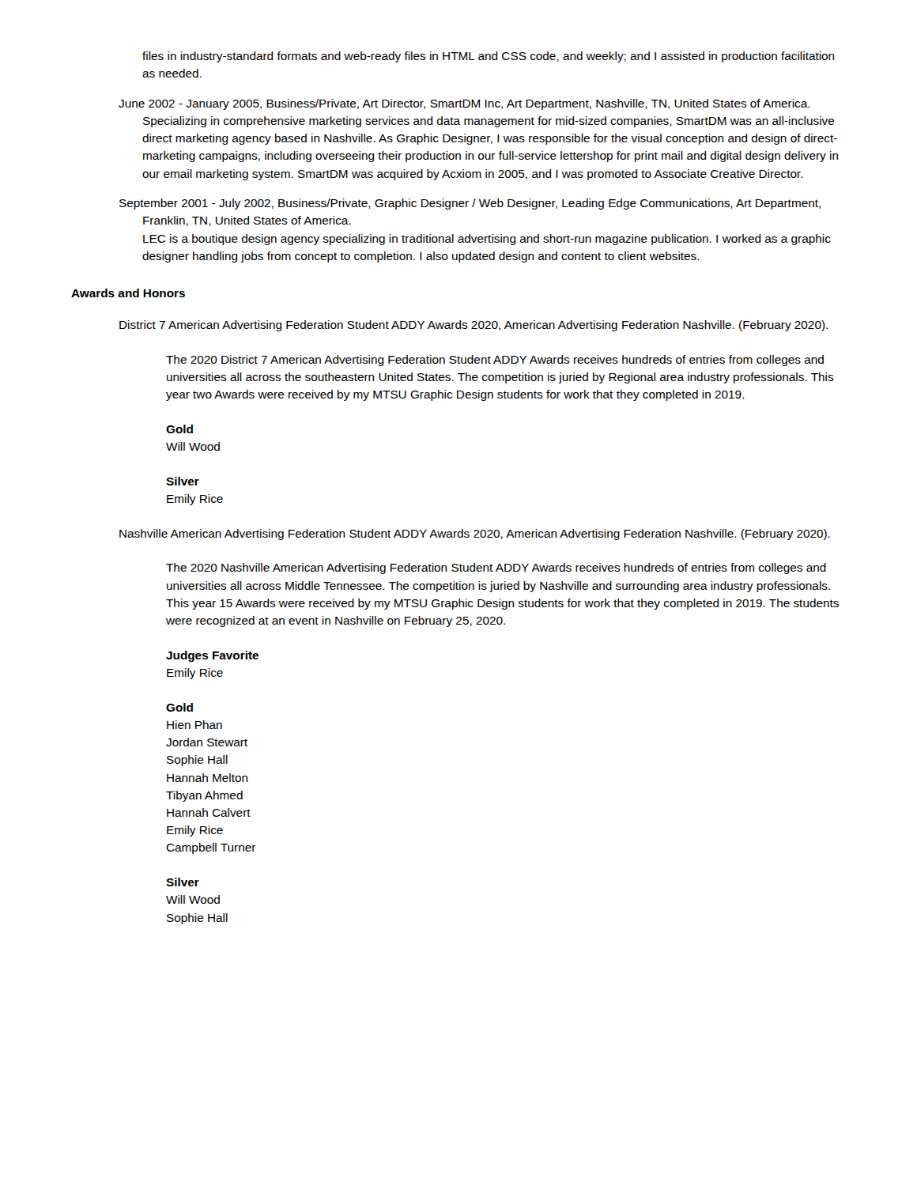files in industry-standard formats and web-ready files in HTML and CSS code, and weekly; and I assisted in production facilitation as needed.
June 2002 - January 2005, Business/Private, Art Director, SmartDM Inc, Art Department, Nashville, TN, United States of America.
Specializing in comprehensive marketing services and data management for mid-sized companies, SmartDM was an all-inclusive direct marketing agency based in Nashville. As Graphic Designer, I was responsible for the visual conception and design of direct-marketing campaigns, including overseeing their production in our full-service lettershop for print mail and digital design delivery in our email marketing system. SmartDM was acquired by Acxiom in 2005, and I was promoted to Associate Creative Director.
September 2001 - July 2002, Business/Private, Graphic Designer / Web Designer, Leading Edge Communications, Art Department, Franklin, TN, United States of America.
LEC is a boutique design agency specializing in traditional advertising and short-run magazine publication. I worked as a graphic designer handling jobs from concept to completion. I also updated design and content to client websites.
Awards and Honors
District 7 American Advertising Federation Student ADDY Awards 2020, American Advertising Federation Nashville. (February 2020).
The 2020 District 7 American Advertising Federation Student ADDY Awards receives hundreds of entries from colleges and universities all across the southeastern United States. The competition is juried by Regional area industry professionals. This year two Awards were received by my MTSU Graphic Design students for work that they completed in 2019.
Gold Will Wood
Silver Emily Rice
Nashville American Advertising Federation Student ADDY Awards 2020, American Advertising Federation Nashville. (February 2020).
The 2020 Nashville American Advertising Federation Student ADDY Awards receives hundreds of entries from colleges and universities all across Middle Tennessee. The competition is juried by Nashville and surrounding area industry professionals. This year 15 Awards were received by my MTSU Graphic Design students for work that they completed in 2019. The students were recognized at an event in Nashville on February 25, 2020.
Judges Favorite Emily Rice
Gold Hien Phan Jordan Stewart Sophie Hall Hannah Melton Tibyan Ahmed Hannah Calvert Emily Rice Campbell Turner
Silver Will Wood Sophie Hall